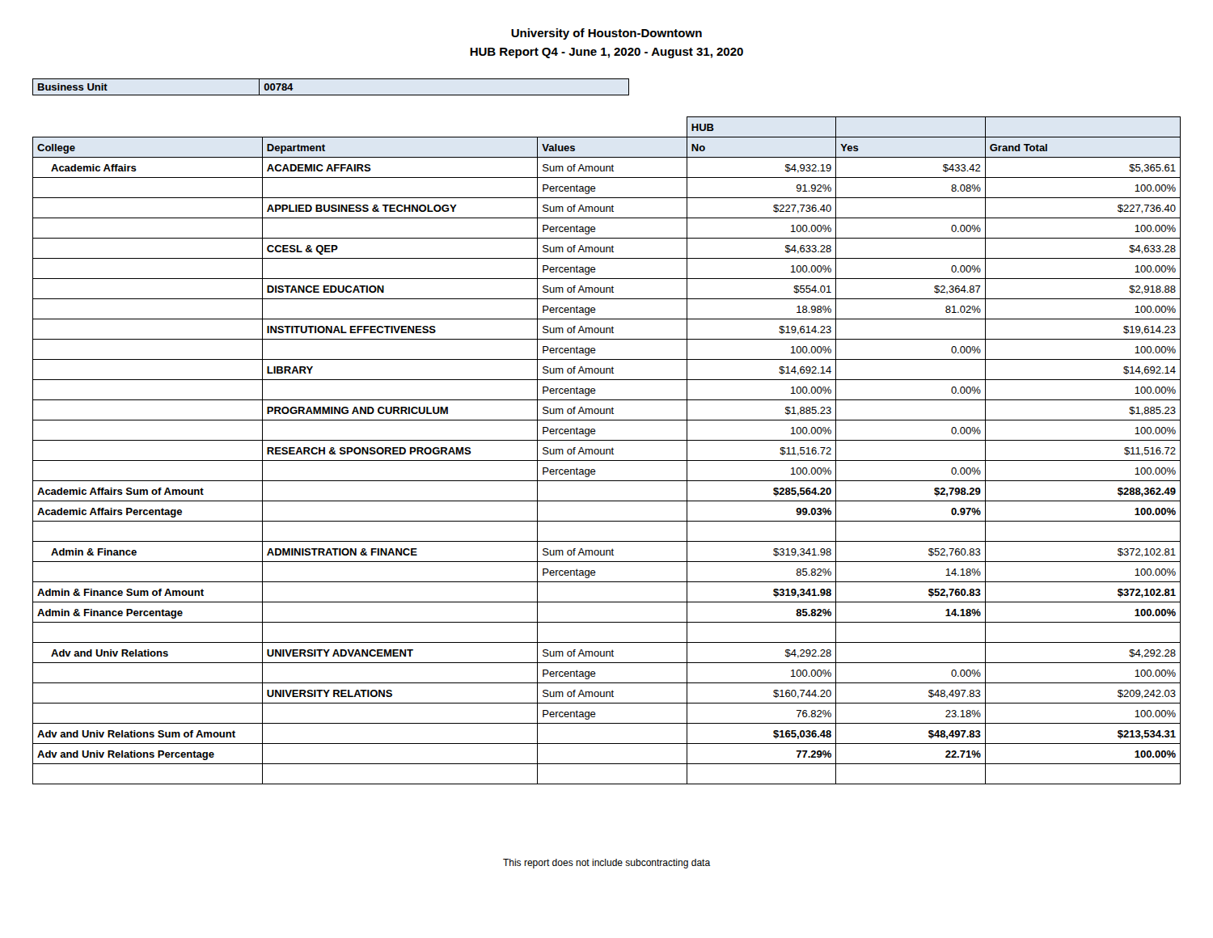University of Houston-Downtown
HUB Report Q4 - June 1, 2020 - August 31, 2020
| Business Unit | 00784 |
| | | | HUB | | |
| College | Department | Values | No | Yes | Grand Total |
| Academic Affairs | ACADEMIC AFFAIRS | Sum of Amount | $4,932.19 | $433.42 | $5,365.61 |
| | | Percentage | 91.92% | 8.08% | 100.00% |
| | APPLIED BUSINESS & TECHNOLOGY | Sum of Amount | $227,736.40 | | $227,736.40 |
| | | Percentage | 100.00% | 0.00% | 100.00% |
| | CCESL & QEP | Sum of Amount | $4,633.28 | | $4,633.28 |
| | | Percentage | 100.00% | 0.00% | 100.00% |
| | DISTANCE EDUCATION | Sum of Amount | $554.01 | $2,364.87 | $2,918.88 |
| | | Percentage | 18.98% | 81.02% | 100.00% |
| | INSTITUTIONAL EFFECTIVENESS | Sum of Amount | $19,614.23 | | $19,614.23 |
| | | Percentage | 100.00% | 0.00% | 100.00% |
| | LIBRARY | Sum of Amount | $14,692.14 | | $14,692.14 |
| | | Percentage | 100.00% | 0.00% | 100.00% |
| | PROGRAMMING AND CURRICULUM | Sum of Amount | $1,885.23 | | $1,885.23 |
| | | Percentage | 100.00% | 0.00% | 100.00% |
| | RESEARCH & SPONSORED PROGRAMS | Sum of Amount | $11,516.72 | | $11,516.72 |
| | | Percentage | 100.00% | 0.00% | 100.00% |
| Academic Affairs Sum of Amount | | | $285,564.20 | $2,798.29 | $288,362.49 |
| Academic Affairs Percentage | | | 99.03% | 0.97% | 100.00% |
| Admin & Finance | ADMINISTRATION & FINANCE | Sum of Amount | $319,341.98 | $52,760.83 | $372,102.81 |
| | | Percentage | 85.82% | 14.18% | 100.00% |
| Admin & Finance Sum of Amount | | | $319,341.98 | $52,760.83 | $372,102.81 |
| Admin & Finance Percentage | | | 85.82% | 14.18% | 100.00% |
| Adv and Univ Relations | UNIVERSITY ADVANCEMENT | Sum of Amount | $4,292.28 | | $4,292.28 |
| | | Percentage | 100.00% | 0.00% | 100.00% |
| | UNIVERSITY RELATIONS | Sum of Amount | $160,744.20 | $48,497.83 | $209,242.03 |
| | | Percentage | 76.82% | 23.18% | 100.00% |
| Adv and Univ Relations Sum of Amount | | | $165,036.48 | $48,497.83 | $213,534.31 |
| Adv and Univ Relations Percentage | | | 77.29% | 22.71% | 100.00% |
This report does not include subcontracting data